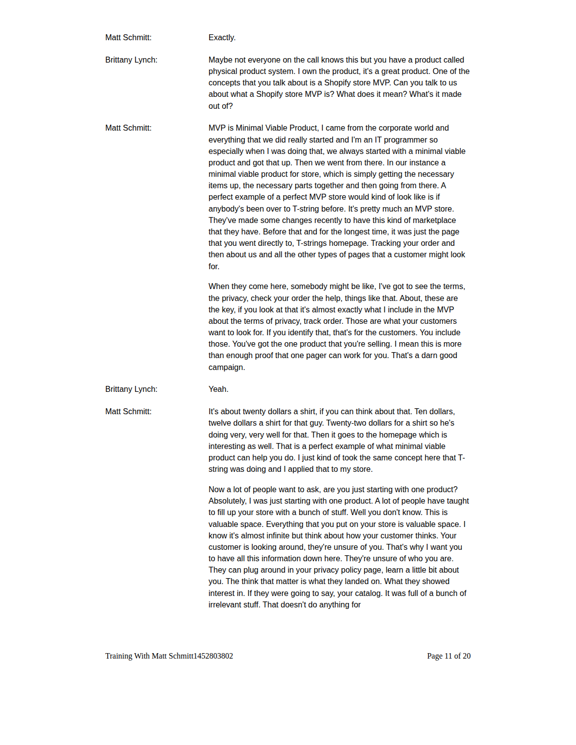Matt Schmitt:
Exactly.
Brittany Lynch:
Maybe not everyone on the call knows this but you have a product called physical product system. I own the product, it's a great product. One of the concepts that you talk about is a Shopify store MVP. Can you talk to us about what a Shopify store MVP is? What does it mean? What's it made out of?
Matt Schmitt:
MVP is Minimal Viable Product, I came from the corporate world and everything that we did really started and I'm an IT programmer so especially when I was doing that, we always started with a minimal viable product and got that up. Then we went from there. In our instance a minimal viable product for store, which is simply getting the necessary items up, the necessary parts together and then going from there. A perfect example of a perfect MVP store would kind of look like is if anybody's been over to T-string before. It's pretty much an MVP store. They've made some changes recently to have this kind of marketplace that they have. Before that and for the longest time, it was just the page that you went directly to, T-strings homepage. Tracking your order and then about us and all the other types of pages that a customer might look for.
When they come here, somebody might be like, I've got to see the terms, the privacy, check your order the help, things like that. About, these are the key, if you look at that it's almost exactly what I include in the MVP about the terms of privacy, track order. Those are what your customers want to look for. If you identify that, that's for the customers. You include those. You've got the one product that you're selling. I mean this is more than enough proof that one pager can work for you. That's a darn good campaign.
Brittany Lynch:
Yeah.
Matt Schmitt:
It's about twenty dollars a shirt, if you can think about that. Ten dollars, twelve dollars a shirt for that guy. Twenty-two dollars for a shirt so he's doing very, very well for that. Then it goes to the homepage which is interesting as well. That is a perfect example of what minimal viable product can help you do. I just kind of took the same concept here that T-string was doing and I applied that to my store.
Now a lot of people want to ask, are you just starting with one product? Absolutely, I was just starting with one product. A lot of people have taught to fill up your store with a bunch of stuff. Well you don't know. This is valuable space. Everything that you put on your store is valuable space. I know it's almost infinite but think about how your customer thinks. Your customer is looking around, they're unsure of you. That's why I want you to have all this information down here. They're unsure of who you are. They can plug around in your privacy policy page, learn a little bit about you. The think that matter is what they landed on. What they showed interest in. If they were going to say, your catalog. It was full of a bunch of irrelevant stuff. That doesn't do anything for
Training With Matt Schmitt1452803802 Page 11 of 20